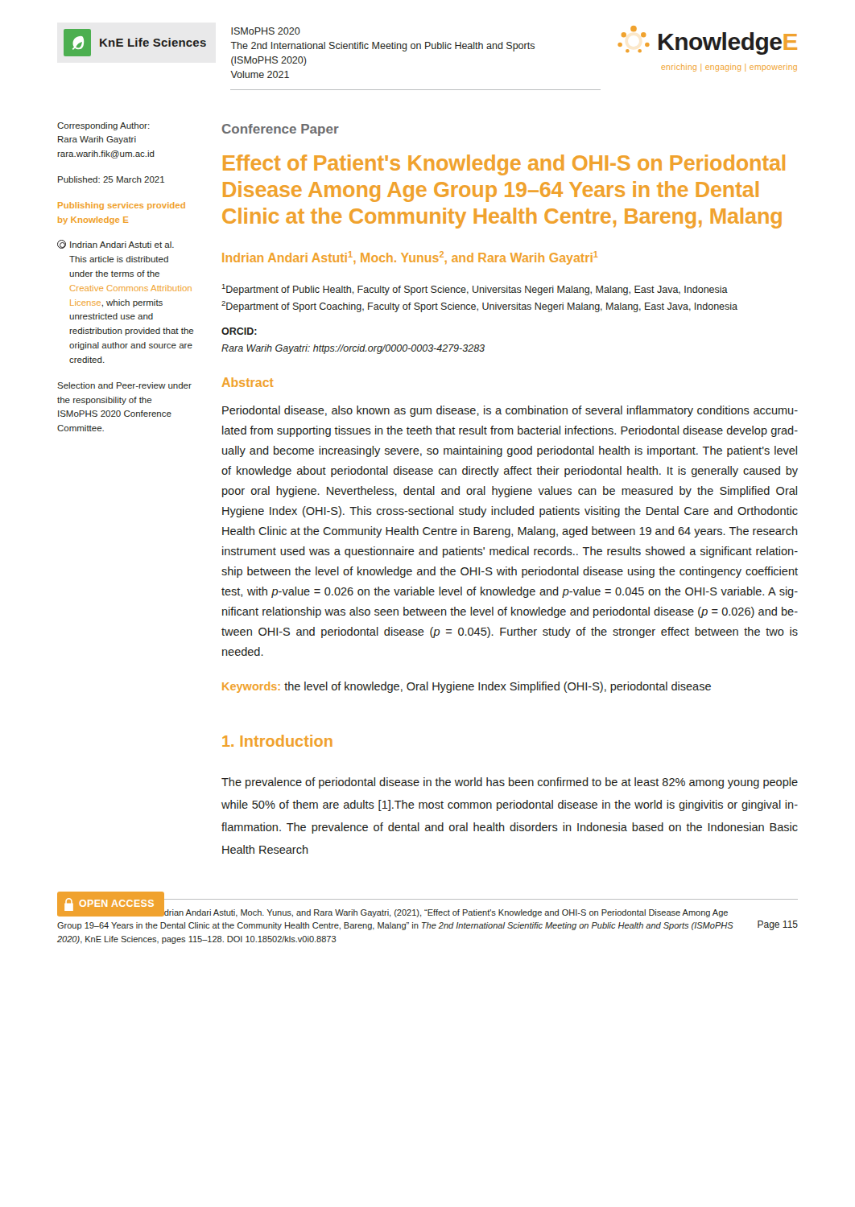KnE Life Sciences
ISMoPHS 2020
The 2nd International Scientific Meeting on Public Health and Sports
(ISMoPHS 2020)
Volume 2021
KnowledgeE
enriching | engaging | empowering
Corresponding Author:
Rara Warih Gayatri
rara.warih.fik@um.ac.id
Published: 25 March 2021
Publishing services provided by Knowledge E
Indrian Andari Astuti et al. This article is distributed under the terms of the Creative Commons Attribution License, which permits unrestricted use and redistribution provided that the original author and source are credited.
Selection and Peer-review under the responsibility of the ISMoPHS 2020 Conference Committee.
Conference Paper
Effect of Patient's Knowledge and OHI-S on Periodontal Disease Among Age Group 19–64 Years in the Dental Clinic at the Community Health Centre, Bareng, Malang
Indrian Andari Astuti1, Moch. Yunus2, and Rara Warih Gayatri1
1Department of Public Health, Faculty of Sport Science, Universitas Negeri Malang, Malang, East Java, Indonesia
2Department of Sport Coaching, Faculty of Sport Science, Universitas Negeri Malang, Malang, East Java, Indonesia
ORCID:
Rara Warih Gayatri: https://orcid.org/0000-0003-4279-3283
Abstract
Periodontal disease, also known as gum disease, is a combination of several inflammatory conditions accumulated from supporting tissues in the teeth that result from bacterial infections. Periodontal disease develop gradually and become increasingly severe, so maintaining good periodontal health is important. The patient's level of knowledge about periodontal disease can directly affect their periodontal health. It is generally caused by poor oral hygiene. Nevertheless, dental and oral hygiene values can be measured by the Simplified Oral Hygiene Index (OHI-S). This cross-sectional study included patients visiting the Dental Care and Orthodontic Health Clinic at the Community Health Centre in Bareng, Malang, aged between 19 and 64 years. The research instrument used was a questionnaire and patients' medical records.. The results showed a significant relationship between the level of knowledge and the OHI-S with periodontal disease using the contingency coefficient test, with p-value = 0.026 on the variable level of knowledge and p-value = 0.045 on the OHI-S variable. A significant relationship was also seen between the level of knowledge and periodontal disease (p = 0.026) and between OHI-S and periodontal disease (p = 0.045). Further study of the stronger effect between the two is needed.
Keywords: the level of knowledge, Oral Hygiene Index Simplified (OHI-S), periodontal disease
1. Introduction
The prevalence of periodontal disease in the world has been confirmed to be at least 82% among young people while 50% of them are adults [1].The most common periodontal disease in the world is gingivitis or gingival inflammation. The prevalence of dental and oral health disorders in Indonesia based on the Indonesian Basic Health Research
OPEN ACCESS
How to cite this article: Indrian Andari Astuti, Moch. Yunus, and Rara Warih Gayatri, (2021), “Effect of Patient's Knowledge and OHI-S on Periodontal Disease Among Age Group 19–64 Years in the Dental Clinic at the Community Health Centre, Bareng, Malang” in The 2nd International Scientific Meeting on Public Health and Sports (ISMoPHS 2020), KnE Life Sciences, pages 115–128. DOI 10.18502/kls.v0i0.8873
Page 115